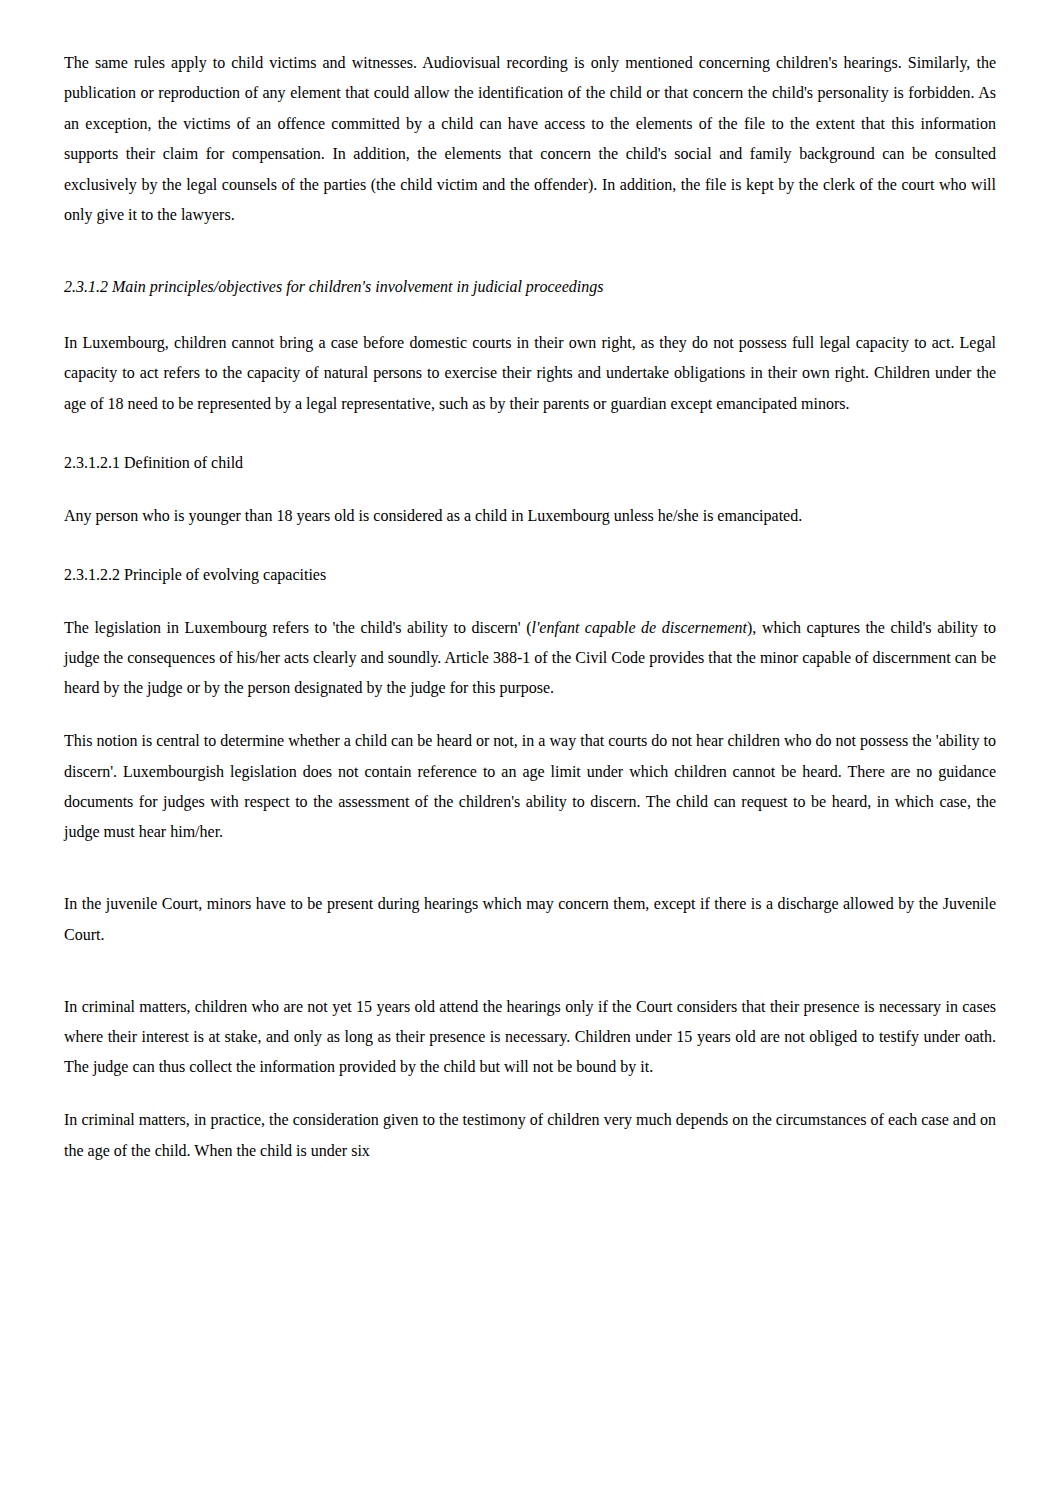The same rules apply to child victims and witnesses. Audiovisual recording is only mentioned concerning children's hearings. Similarly, the publication or reproduction of any element that could allow the identification of the child or that concern the child's personality is forbidden. As an exception, the victims of an offence committed by a child can have access to the elements of the file to the extent that this information supports their claim for compensation. In addition, the elements that concern the child's social and family background can be consulted exclusively by the legal counsels of the parties (the child victim and the offender). In addition, the file is kept by the clerk of the court who will only give it to the lawyers.
2.3.1.2 Main principles/objectives for children's involvement in judicial proceedings
In Luxembourg, children cannot bring a case before domestic courts in their own right, as they do not possess full legal capacity to act. Legal capacity to act refers to the capacity of natural persons to exercise their rights and undertake obligations in their own right. Children under the age of 18 need to be represented by a legal representative, such as by their parents or guardian except emancipated minors.
2.3.1.2.1 Definition of child
Any person who is younger than 18 years old is considered as a child in Luxembourg unless he/she is emancipated.
2.3.1.2.2 Principle of evolving capacities
The legislation in Luxembourg refers to 'the child's ability to discern' (l'enfant capable de discernement), which captures the child's ability to judge the consequences of his/her acts clearly and soundly. Article 388-1 of the Civil Code provides that the minor capable of discernment can be heard by the judge or by the person designated by the judge for this purpose.
This notion is central to determine whether a child can be heard or not, in a way that courts do not hear children who do not possess the 'ability to discern'. Luxembourgish legislation does not contain reference to an age limit under which children cannot be heard. There are no guidance documents for judges with respect to the assessment of the children's ability to discern. The child can request to be heard, in which case, the judge must hear him/her.
In the juvenile Court, minors have to be present during hearings which may concern them, except if there is a discharge allowed by the Juvenile Court.
In criminal matters, children who are not yet 15 years old attend the hearings only if the Court considers that their presence is necessary in cases where their interest is at stake, and only as long as their presence is necessary. Children under 15 years old are not obliged to testify under oath. The judge can thus collect the information provided by the child but will not be bound by it.
In criminal matters, in practice, the consideration given to the testimony of children very much depends on the circumstances of each case and on the age of the child. When the child is under six